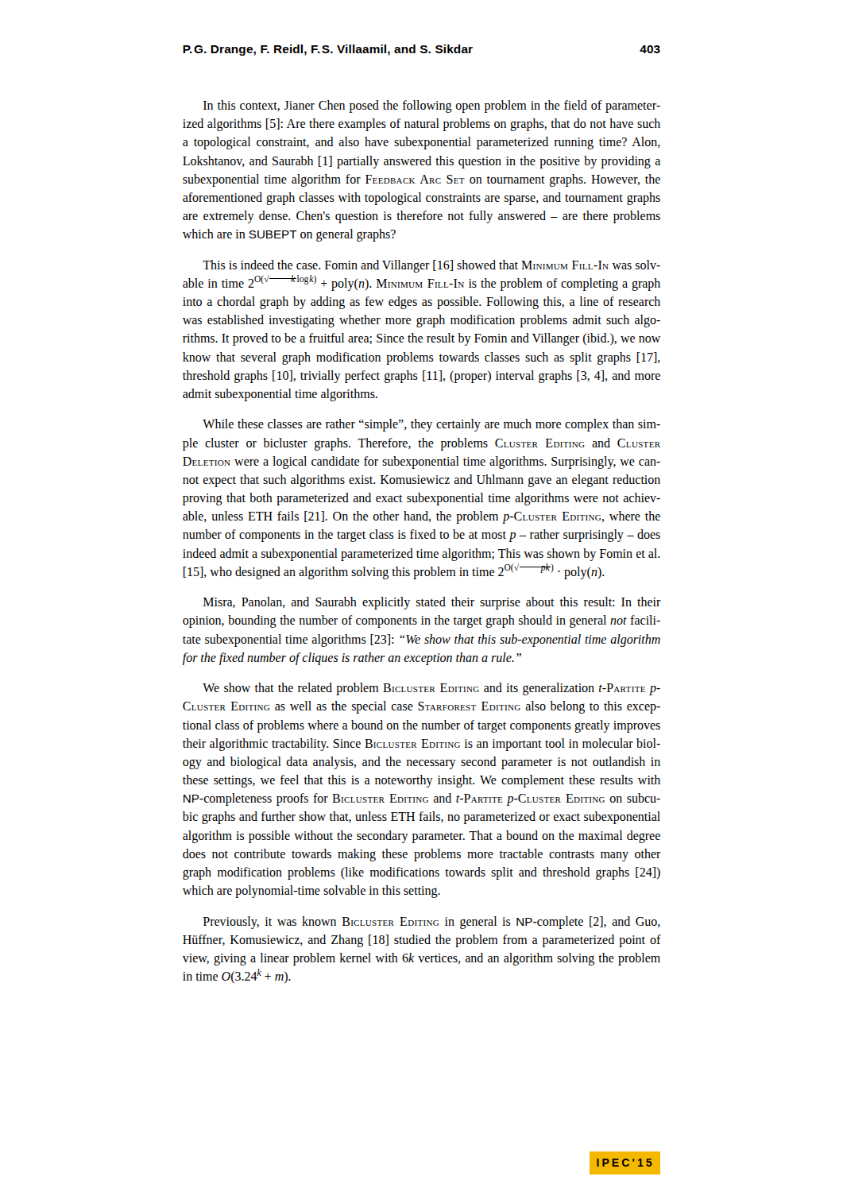P. G. Drange, F. Reidl, F. S. Villaamil, and S. Sikdar 403
In this context, Jianer Chen posed the following open problem in the field of parameterized algorithms [5]: Are there examples of natural problems on graphs, that do not have such a topological constraint, and also have subexponential parameterized running time? Alon, Lokshtanov, and Saurabh [1] partially answered this question in the positive by providing a subexponential time algorithm for Feedback Arc Set on tournament graphs. However, the aforementioned graph classes with topological constraints are sparse, and tournament graphs are extremely dense. Chen's question is therefore not fully answered – are there problems which are in SUBEPT on general graphs?
This is indeed the case. Fomin and Villanger [16] showed that Minimum Fill-In was solvable in time 2O(√k log k) + poly(n). Minimum Fill-In is the problem of completing a graph into a chordal graph by adding as few edges as possible. Following this, a line of research was established investigating whether more graph modification problems admit such algorithms. It proved to be a fruitful area; Since the result by Fomin and Villanger (ibid.), we now know that several graph modification problems towards classes such as split graphs [17], threshold graphs [10], trivially perfect graphs [11], (proper) interval graphs [3, 4], and more admit subexponential time algorithms.
While these classes are rather “simple”, they certainly are much more complex than simple cluster or bicluster graphs. Therefore, the problems Cluster Editing and Cluster Deletion were a logical candidate for subexponential time algorithms. Surprisingly, we cannot expect that such algorithms exist. Komusiewicz and Uhlmann gave an elegant reduction proving that both parameterized and exact subexponential time algorithms were not achievable, unless ETH fails [21]. On the other hand, the problem p-Cluster Editing, where the number of components in the target class is fixed to be at most p – rather surprisingly – does indeed admit a subexponential parameterized time algorithm; This was shown by Fomin et al. [15], who designed an algorithm solving this problem in time 2O(√pk) · poly(n).
Misra, Panolan, and Saurabh explicitly stated their surprise about this result: In their opinion, bounding the number of components in the target graph should in general not facilitate subexponential time algorithms [23]: “We show that this sub-exponential time algorithm for the fixed number of cliques is rather an exception than a rule.”
We show that the related problem Bicluster Editing and its generalization t-Partite p-Cluster Editing as well as the special case Starforest Editing also belong to this exceptional class of problems where a bound on the number of target components greatly improves their algorithmic tractability. Since Bicluster Editing is an important tool in molecular biology and biological data analysis, and the necessary second parameter is not outlandish in these settings, we feel that this is a noteworthy insight. We complement these results with NP-completeness proofs for Bicluster Editing and t-Partite p-Cluster Editing on subcubic graphs and further show that, unless ETH fails, no parameterized or exact subexponential algorithm is possible without the secondary parameter. That a bound on the maximal degree does not contribute towards making these problems more tractable contrasts many other graph modification problems (like modifications towards split and threshold graphs [24]) which are polynomial-time solvable in this setting.
Previously, it was known Bicluster Editing in general is NP-complete [2], and Guo, Hüffner, Komusiewicz, and Zhang [18] studied the problem from a parameterized point of view, giving a linear problem kernel with 6k vertices, and an algorithm solving the problem in time O(3.24k + m).
IPEC'15